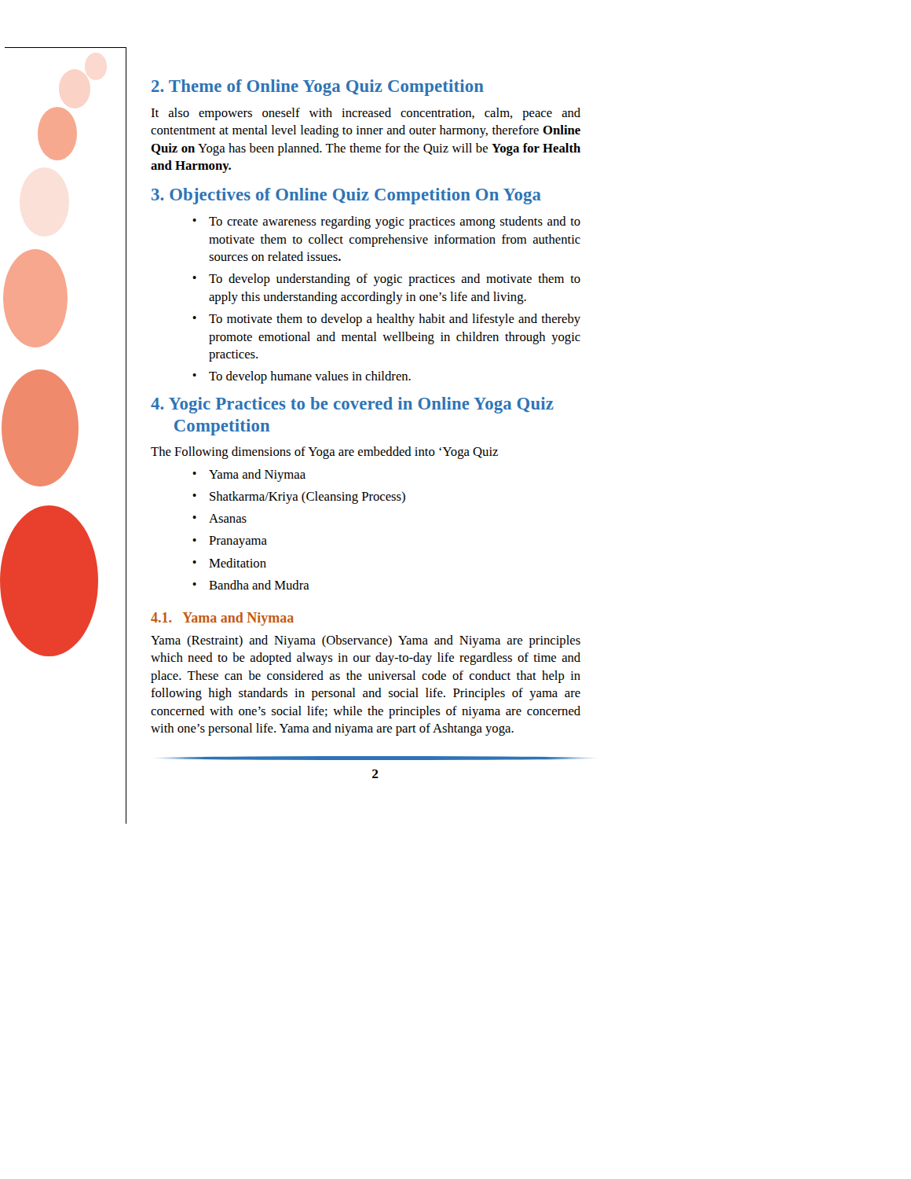2. Theme of Online Yoga Quiz Competition
It also empowers oneself with increased concentration, calm, peace and contentment at mental level leading to inner and outer harmony, therefore Online Quiz on Yoga has been planned. The theme for the Quiz will be Yoga for Health and Harmony.
3. Objectives of Online Quiz Competition On Yoga
To create awareness regarding yogic practices among students and to motivate them to collect comprehensive information from authentic sources on related issues.
To develop understanding of yogic practices and motivate them to apply this understanding accordingly in one’s life and living.
To motivate them to develop a healthy habit and lifestyle and thereby promote emotional and mental wellbeing in children through yogic practices.
To develop humane values in children.
4. Yogic Practices to be covered in Online Yoga Quiz Competition
The Following dimensions of Yoga are embedded into ‘Yoga Quiz
Yama and Niymaa
Shatkarma/Kriya (Cleansing Process)
Asanas
Pranayama
Meditation
Bandha and Mudra
4.1. Yama and Niymaa
Yama (Restraint) and Niyama (Observance) Yama and Niyama are principles which need to be adopted always in our day-to-day life regardless of time and place. These can be considered as the universal code of conduct that help in following high standards in personal and social life. Principles of yama are concerned with one’s social life; while the principles of niyama are concerned with one’s personal life. Yama and niyama are part of Ashtanga yoga.
2